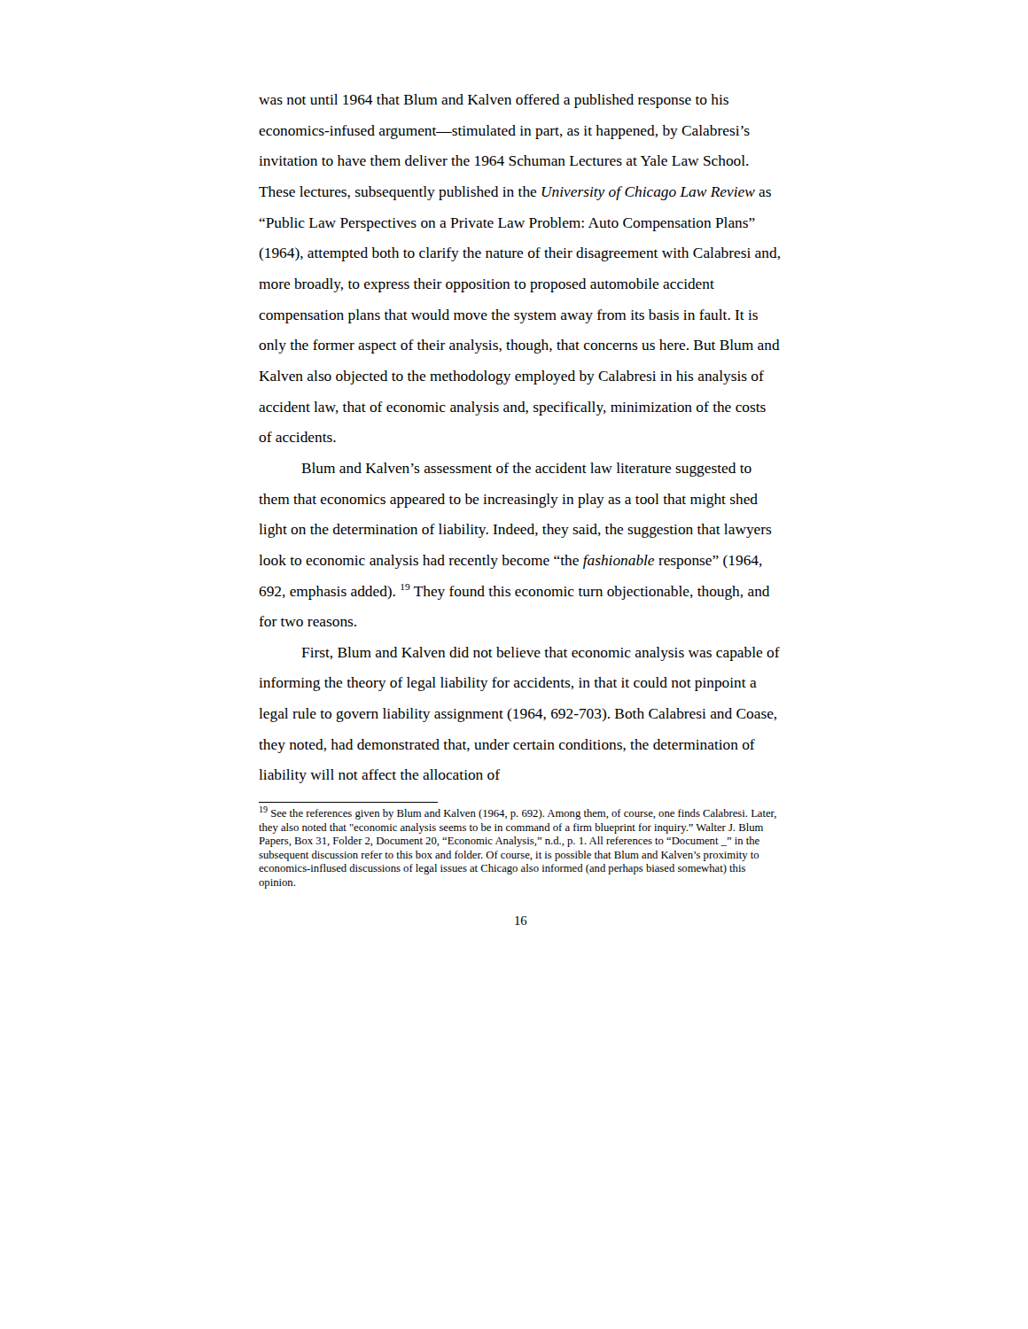was not until 1964 that Blum and Kalven offered a published response to his economics-infused argument—stimulated in part, as it happened, by Calabresi’s invitation to have them deliver the 1964 Schuman Lectures at Yale Law School. These lectures, subsequently published in the University of Chicago Law Review as “Public Law Perspectives on a Private Law Problem: Auto Compensation Plans” (1964), attempted both to clarify the nature of their disagreement with Calabresi and, more broadly, to express their opposition to proposed automobile accident compensation plans that would move the system away from its basis in fault. It is only the former aspect of their analysis, though, that concerns us here. But Blum and Kalven also objected to the methodology employed by Calabresi in his analysis of accident law, that of economic analysis and, specifically, minimization of the costs of accidents.
Blum and Kalven’s assessment of the accident law literature suggested to them that economics appeared to be increasingly in play as a tool that might shed light on the determination of liability. Indeed, they said, the suggestion that lawyers look to economic analysis had recently become “the fashionable response” (1964, 692, emphasis added). 19 They found this economic turn objectionable, though, and for two reasons.
First, Blum and Kalven did not believe that economic analysis was capable of informing the theory of legal liability for accidents, in that it could not pinpoint a legal rule to govern liability assignment (1964, 692-703). Both Calabresi and Coase, they noted, had demonstrated that, under certain conditions, the determination of liability will not affect the allocation of
19 See the references given by Blum and Kalven (1964, p. 692). Among them, of course, one finds Calabresi. Later, they also noted that "economic analysis seems to be in command of a firm blueprint for inquiry.” Walter J. Blum Papers, Box 31, Folder 2, Document 20, “Economic Analysis,” n.d., p. 1. All references to “Document _” in the subsequent discussion refer to this box and folder. Of course, it is possible that Blum and Kalven’s proximity to economics-inflused discussions of legal issues at Chicago also informed (and perhaps biased somewhat) this opinion.
16